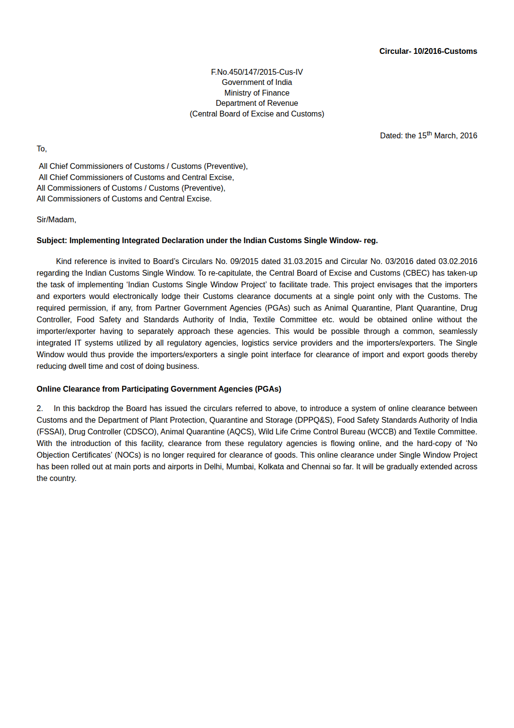Circular- 10/2016-Customs
F.No.450/147/2015-Cus-IV
Government of India
Ministry of Finance
Department of Revenue
(Central Board of Excise and Customs)
Dated: the 15th March, 2016
To,
All Chief Commissioners of Customs / Customs (Preventive),
All Chief Commissioners of Customs and Central Excise,
All Commissioners of Customs / Customs (Preventive),
All Commissioners of Customs and Central Excise.
Sir/Madam,
Subject: Implementing Integrated Declaration under the Indian Customs Single Window- reg.
Kind reference is invited to Board’s Circulars No. 09/2015 dated 31.03.2015 and Circular No. 03/2016 dated 03.02.2016 regarding the Indian Customs Single Window. To re-capitulate, the Central Board of Excise and Customs (CBEC) has taken-up the task of implementing ‘Indian Customs Single Window Project’ to facilitate trade. This project envisages that the importers and exporters would electronically lodge their Customs clearance documents at a single point only with the Customs. The required permission, if any, from Partner Government Agencies (PGAs) such as Animal Quarantine, Plant Quarantine, Drug Controller, Food Safety and Standards Authority of India, Textile Committee etc. would be obtained online without the importer/exporter having to separately approach these agencies. This would be possible through a common, seamlessly integrated IT systems utilized by all regulatory agencies, logistics service providers and the importers/exporters. The Single Window would thus provide the importers/exporters a single point interface for clearance of import and export goods thereby reducing dwell time and cost of doing business.
Online Clearance from Participating Government Agencies (PGAs)
2. In this backdrop the Board has issued the circulars referred to above, to introduce a system of online clearance between Customs and the Department of Plant Protection, Quarantine and Storage (DPPQ&S), Food Safety Standards Authority of India (FSSAI), Drug Controller (CDSCO), Animal Quarantine (AQCS), Wild Life Crime Control Bureau (WCCB) and Textile Committee. With the introduction of this facility, clearance from these regulatory agencies is flowing online, and the hard-copy of ‘No Objection Certificates’ (NOCs) is no longer required for clearance of goods. This online clearance under Single Window Project has been rolled out at main ports and airports in Delhi, Mumbai, Kolkata and Chennai so far. It will be gradually extended across the country.